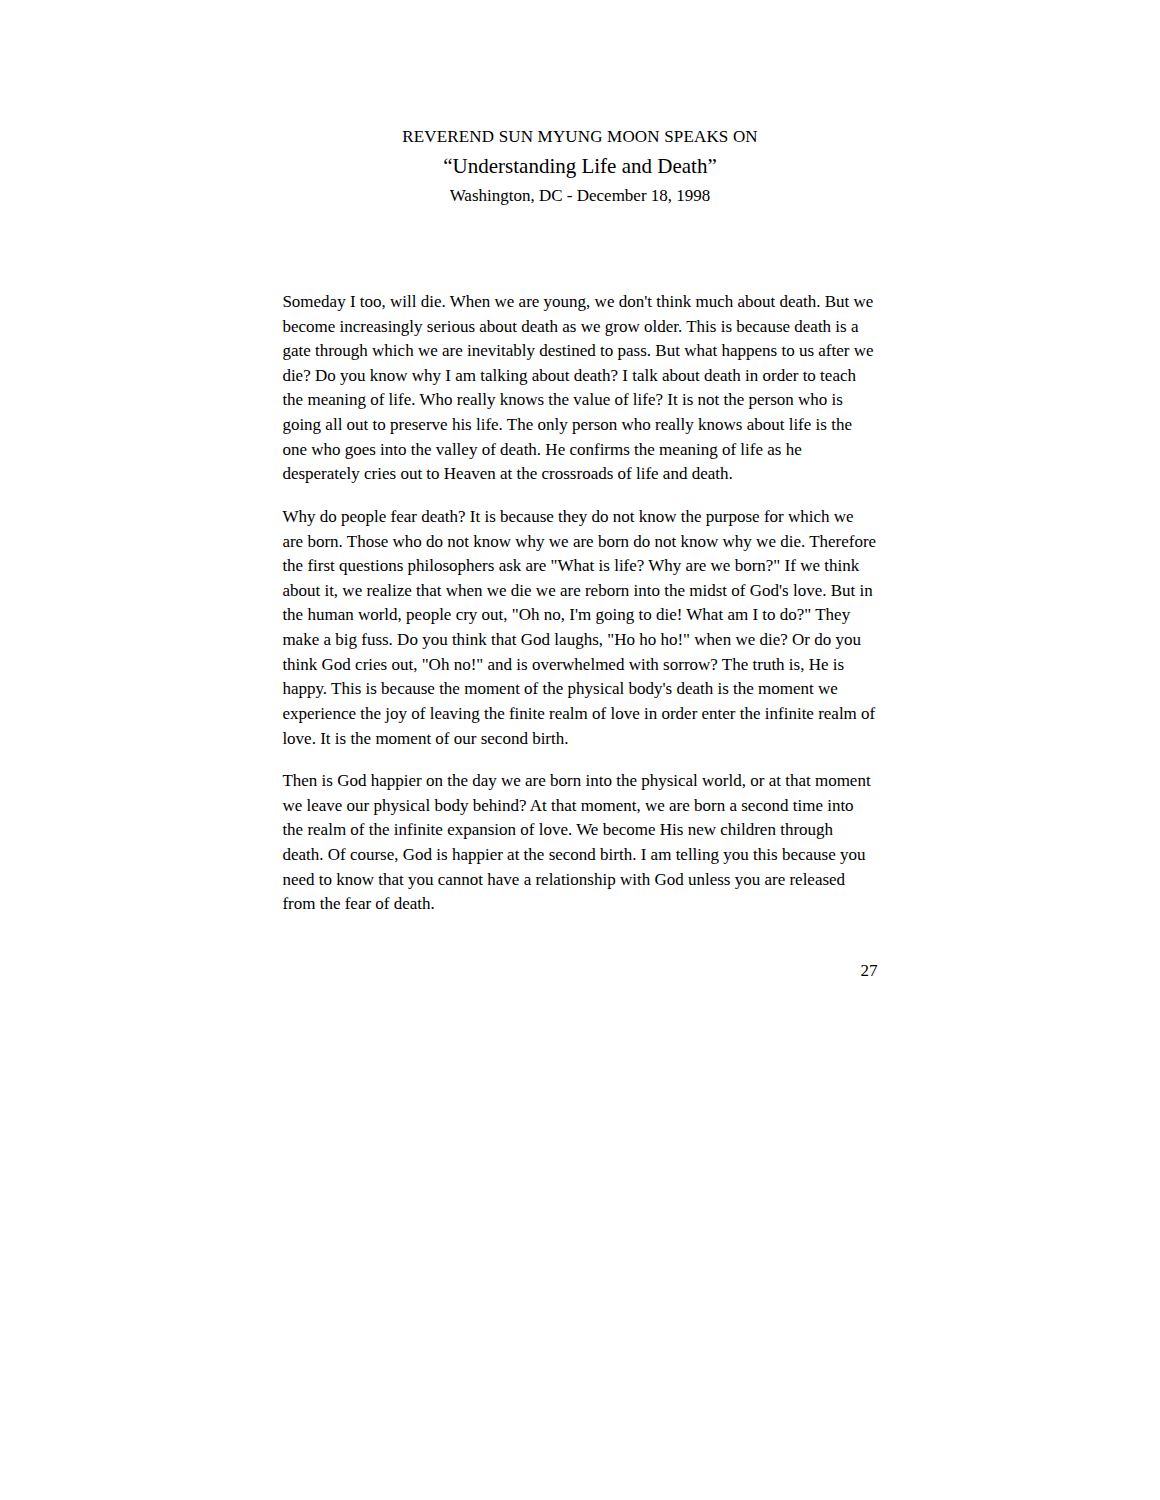REVEREND SUN MYUNG MOON SPEAKS ON
“Understanding Life and Death”
Washington, DC - December 18, 1998
Someday I too, will die. When we are young, we don't think much about death. But we become increasingly serious about death as we grow older. This is because death is a gate through which we are inevitably destined to pass. But what happens to us after we die? Do you know why I am talking about death? I talk about death in order to teach the meaning of life. Who really knows the value of life? It is not the person who is going all out to preserve his life. The only person who really knows about life is the one who goes into the valley of death. He confirms the meaning of life as he desperately cries out to Heaven at the crossroads of life and death.
Why do people fear death? It is because they do not know the purpose for which we are born. Those who do not know why we are born do not know why we die. Therefore the first questions philosophers ask are "What is life? Why are we born?" If we think about it, we realize that when we die we are reborn into the midst of God's love. But in the human world, people cry out, "Oh no, I'm going to die! What am I to do?" They make a big fuss. Do you think that God laughs, "Ho ho ho!" when we die? Or do you think God cries out, "Oh no!" and is overwhelmed with sorrow? The truth is, He is happy. This is because the moment of the physical body's death is the moment we experience the joy of leaving the finite realm of love in order enter the infinite realm of love. It is the moment of our second birth.
Then is God happier on the day we are born into the physical world, or at that moment we leave our physical body behind? At that moment, we are born a second time into the realm of the infinite expansion of love. We become His new children through death. Of course, God is happier at the second birth. I am telling you this because you need to know that you cannot have a relationship with God unless you are released from the fear of death.
27